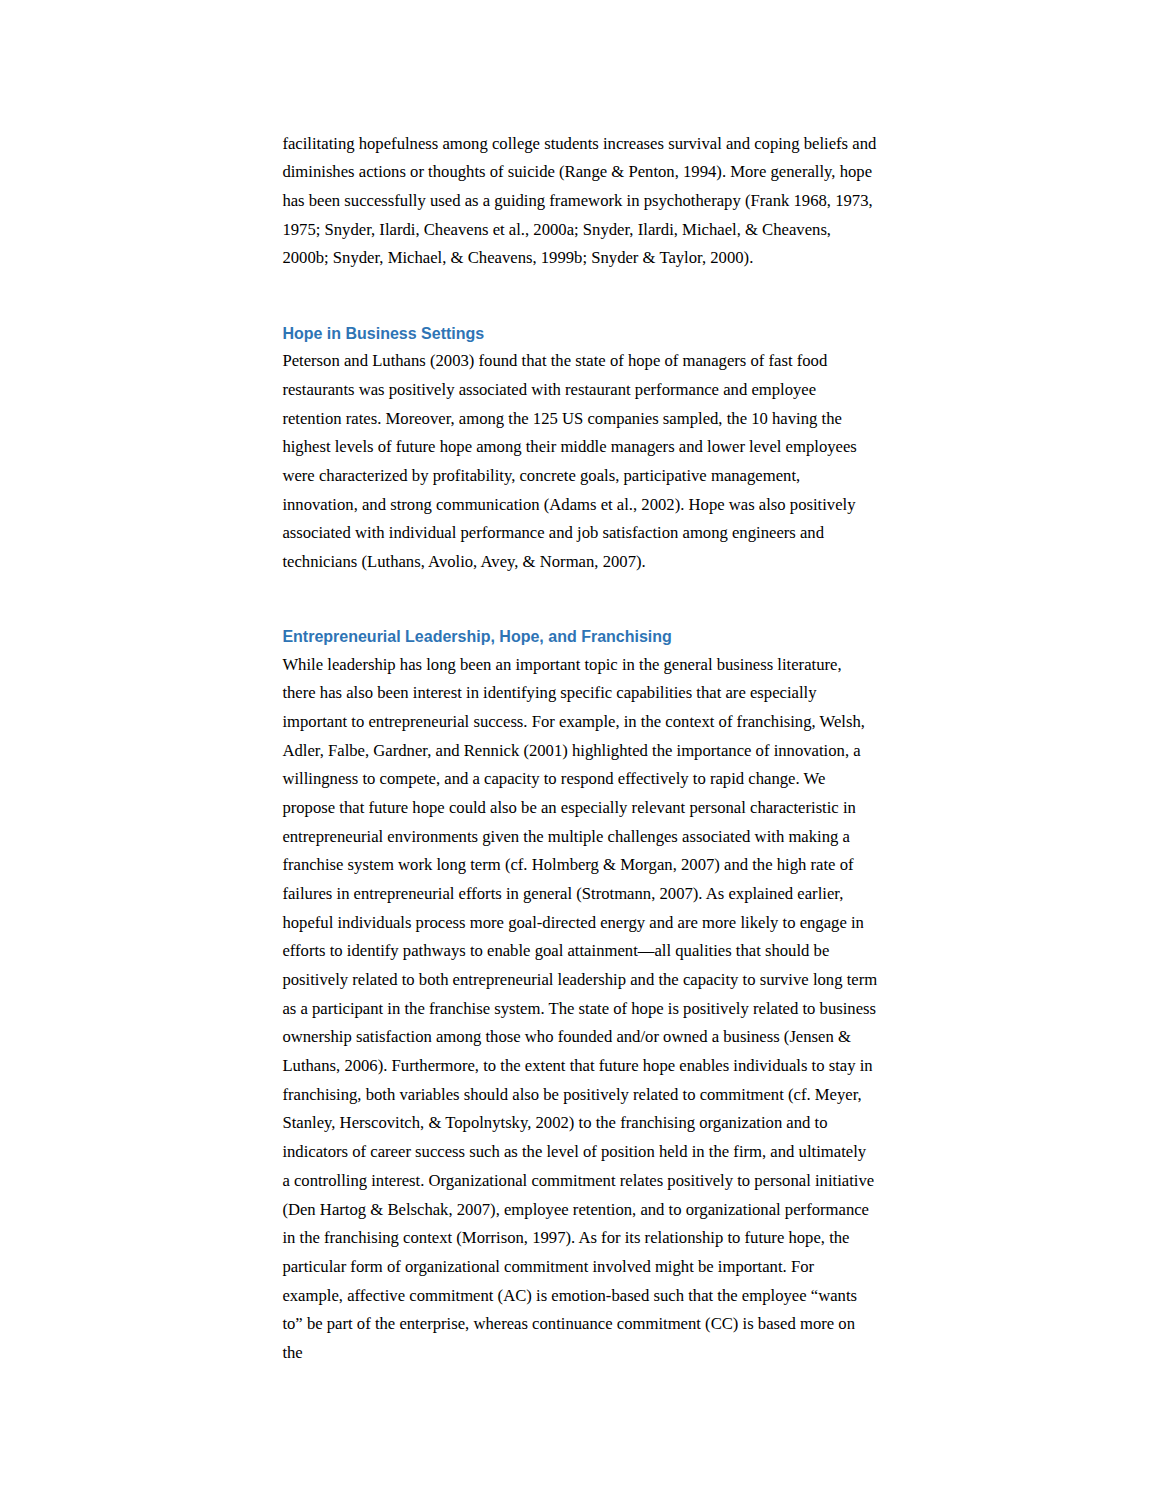facilitating hopefulness among college students increases survival and coping beliefs and diminishes actions or thoughts of suicide (Range & Penton, 1994). More generally, hope has been successfully used as a guiding framework in psychotherapy (Frank 1968, 1973, 1975; Snyder, Ilardi, Cheavens et al., 2000a; Snyder, Ilardi, Michael, & Cheavens, 2000b; Snyder, Michael, & Cheavens, 1999b; Snyder & Taylor, 2000).
Hope in Business Settings
Peterson and Luthans (2003) found that the state of hope of managers of fast food restaurants was positively associated with restaurant performance and employee retention rates. Moreover, among the 125 US companies sampled, the 10 having the highest levels of future hope among their middle managers and lower level employees were characterized by profitability, concrete goals, participative management, innovation, and strong communication (Adams et al., 2002). Hope was also positively associated with individual performance and job satisfaction among engineers and technicians (Luthans, Avolio, Avey, & Norman, 2007).
Entrepreneurial Leadership, Hope, and Franchising
While leadership has long been an important topic in the general business literature, there has also been interest in identifying specific capabilities that are especially important to entrepreneurial success. For example, in the context of franchising, Welsh, Adler, Falbe, Gardner, and Rennick (2001) highlighted the importance of innovation, a willingness to compete, and a capacity to respond effectively to rapid change. We propose that future hope could also be an especially relevant personal characteristic in entrepreneurial environments given the multiple challenges associated with making a franchise system work long term (cf. Holmberg & Morgan, 2007) and the high rate of failures in entrepreneurial efforts in general (Strotmann, 2007). As explained earlier, hopeful individuals process more goal-directed energy and are more likely to engage in efforts to identify pathways to enable goal attainment—all qualities that should be positively related to both entrepreneurial leadership and the capacity to survive long term as a participant in the franchise system. The state of hope is positively related to business ownership satisfaction among those who founded and/or owned a business (Jensen & Luthans, 2006). Furthermore, to the extent that future hope enables individuals to stay in franchising, both variables should also be positively related to commitment (cf. Meyer, Stanley, Herscovitch, & Topolnytsky, 2002) to the franchising organization and to indicators of career success such as the level of position held in the firm, and ultimately a controlling interest. Organizational commitment relates positively to personal initiative (Den Hartog & Belschak, 2007), employee retention, and to organizational performance in the franchising context (Morrison, 1997). As for its relationship to future hope, the particular form of organizational commitment involved might be important. For example, affective commitment (AC) is emotion-based such that the employee “wants to” be part of the enterprise, whereas continuance commitment (CC) is based more on the